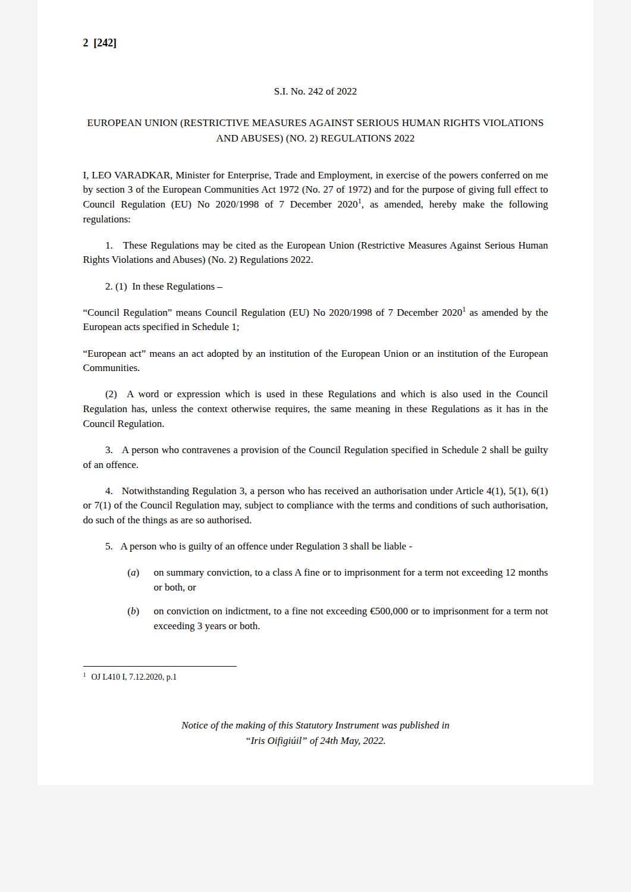2[242]
S.I. No. 242 of 2022
European Union (Restrictive Measures Against Serious Human Rights Violations and Abuses) (No. 2) Regulations 2022
I, LEO VARADKAR, Minister for Enterprise, Trade and Employment, in exercise of the powers conferred on me by section 3 of the European Communities Act 1972 (No. 27 of 1972) and for the purpose of giving full effect to Council Regulation (EU) No 2020/1998 of 7 December 20201, as amended, hereby make the following regulations:
1. These Regulations may be cited as the European Union (Restrictive Measures Against Serious Human Rights Violations and Abuses) (No. 2) Regulations 2022.
2. (1) In these Regulations –
“Council Regulation” means Council Regulation (EU) No 2020/1998 of 7 December 20201 as amended by the European acts specified in Schedule 1;
“European act” means an act adopted by an institution of the European Union or an institution of the European Communities.
(2) A word or expression which is used in these Regulations and which is also used in the Council Regulation has, unless the context otherwise requires, the same meaning in these Regulations as it has in the Council Regulation.
3. A person who contravenes a provision of the Council Regulation specified in Schedule 2 shall be guilty of an offence.
4. Notwithstanding Regulation 3, a person who has received an authorisation under Article 4(1), 5(1), 6(1) or 7(1) of the Council Regulation may, subject to compliance with the terms and conditions of such authorisation, do such of the things as are so authorised.
5. A person who is guilty of an offence under Regulation 3 shall be liable -
(a) on summary conviction, to a class A fine or to imprisonment for a term not exceeding 12 months or both, or
(b) on conviction on indictment, to a fine not exceeding €500,000 or to imprisonment for a term not exceeding 3 years or both.
1OJ L410 I, 7.12.2020, p.1
Notice of the making of this Statutory Instrument was published in
“Iris Oifigiúil” of 24th May, 2022.